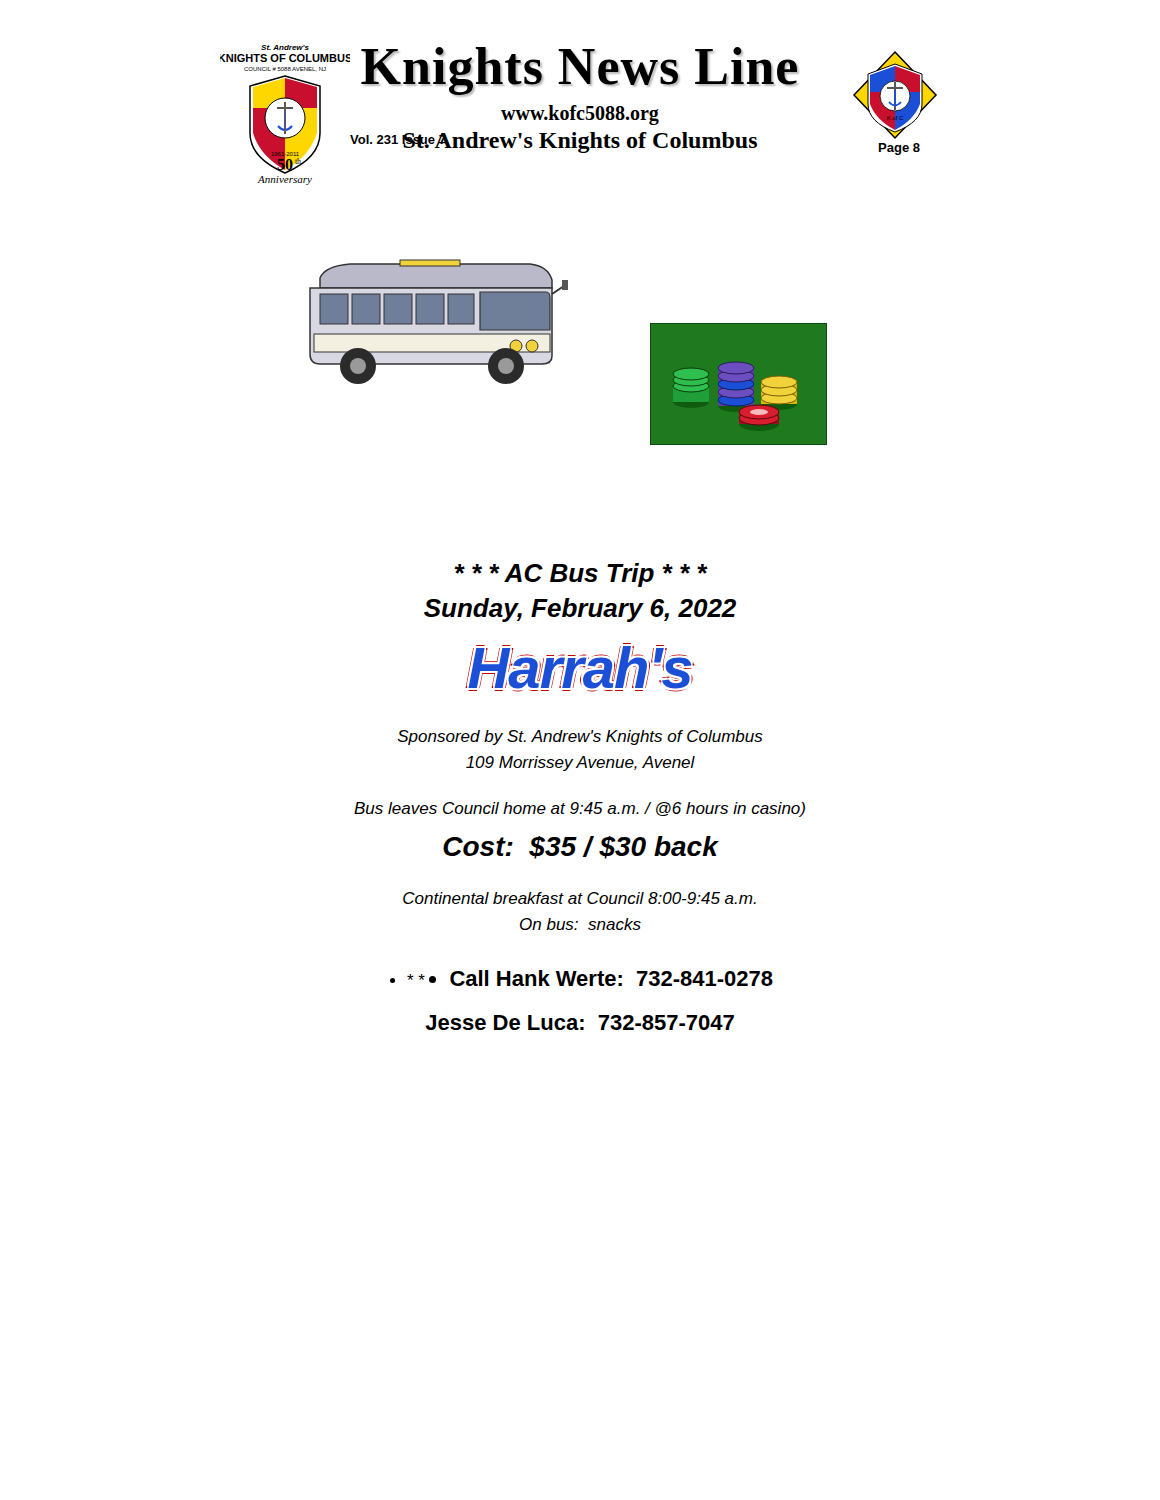St. Andrew's Knights of Columbus Council 5088 Avenel NJ 50th Anniversary emblem St. Andrew's KNIGHTS OF COLUMBUS COUNCIL # 5088 AVENEL, NJ 1961-2011 50 th Anniversary
Knights of Columbus emblem K of C
Knights News Line
www.kofc5088.org
St. Andrew's Knights of Columbus
Vol. 231 Issue 7 Page 8
Motor coach bus
Stacks of casino chips on a green felt table
* * * AC Bus Trip * * *
Sunday, February 6, 2022
Harrah's
Sponsored by St. Andrew's Knights of Columbus
109 Morrissey Avenue, Avenel
Bus leaves Council home at 9:45 a.m. / @6 hours in casino)
Cost: $35 / $30 back
Continental breakfast at Council 8:00-9:45 a.m.
On bus: snacks
* *
Call Hank Werte: 732-841-0278
Jesse De Luca: 732-857-7047